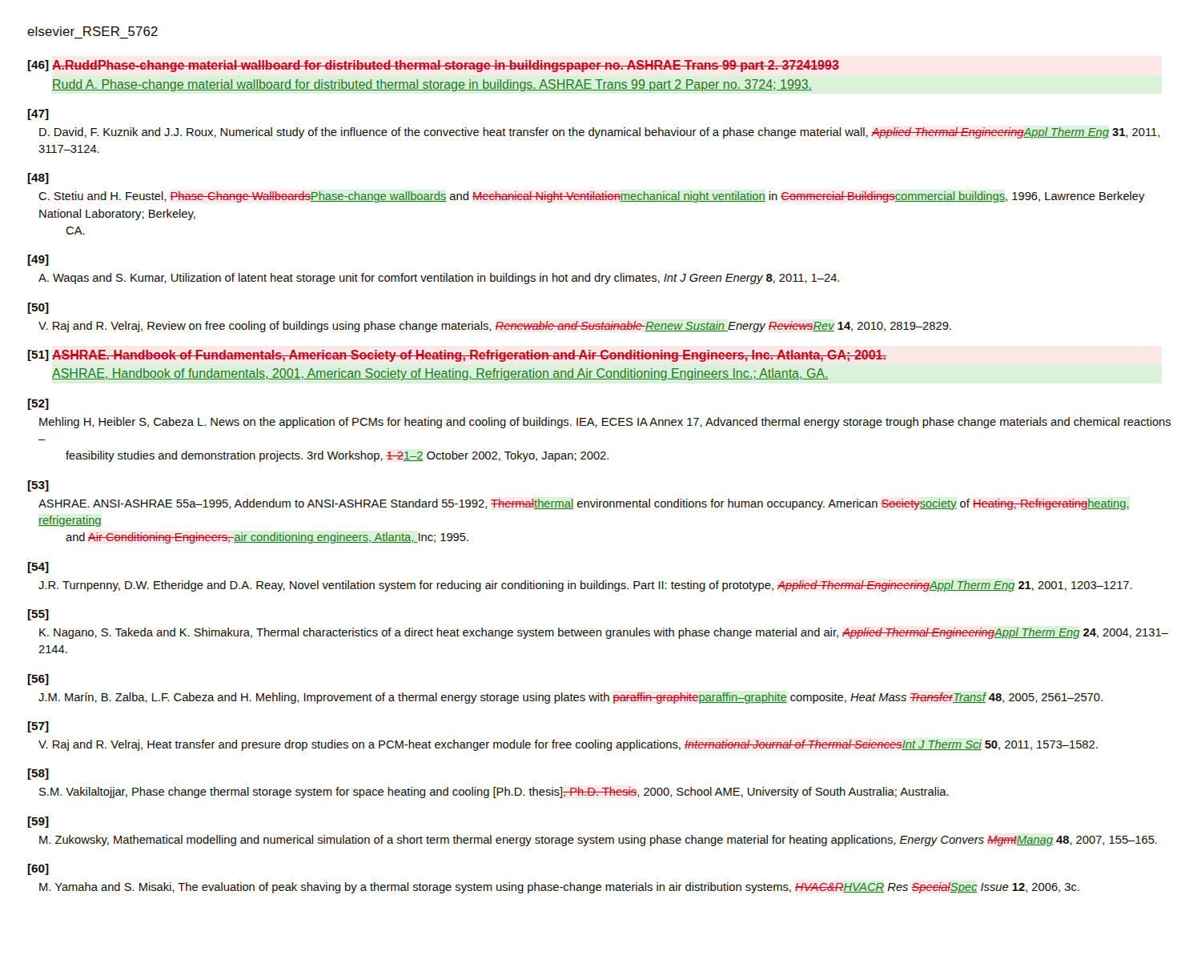elsevier_RSER_5762
[46] A.RuddPhase-change material wallboard for distributed thermal storage in buildingspaper no. ASHRAE Trans 99 part 2. 37241993 Rudd A. Phase-change material wallboard for distributed thermal storage in buildings. ASHRAE Trans 99 part 2 Paper no. 3724; 1993.
[47] D. David, F. Kuznik and J.J. Roux, Numerical study of the influence of the convective heat transfer on the dynamical behaviour of a phase change material wall, Applied Thermal EngineeringAppl Therm Eng 31, 2011, 3117–3124.
[48] C. Stetiu and H. Feustel, Phase-Change WallboardsPhase-change wallboards and Mechanical Night Ventilationmechanical night ventilation in Commercial Buildingscommercial buildings, 1996, Lawrence Berkeley National Laboratory; Berkeley, CA.
[49] A. Waqas and S. Kumar, Utilization of latent heat storage unit for comfort ventilation in buildings in hot and dry climates, Int J Green Energy 8, 2011, 1–24.
[50] V. Raj and R. Velraj, Review on free cooling of buildings using phase change materials, Renewable and Sustainable Renew Sustain Energy ReviewsRev 14, 2010, 2819–2829.
[51] ASHRAE. Handbook of Fundamentals, American Society of Heating, Refrigeration and Air Conditioning Engineers, Inc. Atlanta, GA; 2001. ASHRAE, Handbook of fundamentals, 2001, American Society of Heating, Refrigeration and Air Conditioning Engineers Inc.; Atlanta, GA.
[52] Mehling H, Heibler S, Cabeza L. News on the application of PCMs for heating and cooling of buildings. IEA, ECES IA Annex 17, Advanced thermal energy storage trough phase change materials and chemical reactions – feasibility studies and demonstration projects. 3rd Workshop, 1-21–2 October 2002, Tokyo, Japan; 2002.
[53] ASHRAE. ANSI-ASHRAE 55a–1995, Addendum to ANSI-ASHRAE Standard 55-1992, Thermalthermal environmental conditions for human occupancy. American Societysociety of Heating, Refrigeratingheating, refrigerating and Air Conditioning Engineers, air conditioning engineers, Atlanta, Inc; 1995.
[54] J.R. Turnpenny, D.W. Etheridge and D.A. Reay, Novel ventilation system for reducing air conditioning in buildings. Part II: testing of prototype, Applied Thermal EngineeringAppl Therm Eng 21, 2001, 1203–1217.
[55] K. Nagano, S. Takeda and K. Shimakura, Thermal characteristics of a direct heat exchange system between granules with phase change material and air, Applied Thermal EngineeringAppl Therm Eng 24, 2004, 2131–2144.
[56] J.M. Marín, B. Zalba, L.F. Cabeza and H. Mehling, Improvement of a thermal energy storage using plates with paraffin-graphiteparaffin–graphite composite, Heat Mass TransferTransf 48, 2005, 2561–2570.
[57] V. Raj and R. Velraj, Heat transfer and presure drop studies on a PCM-heat exchanger module for free cooling applications, International Journal of Thermal SciencesInt J Therm Sci 50, 2011, 1573–1582.
[58] S.M. Vakilaltojjar, Phase change thermal storage system for space heating and cooling [Ph.D. thesis], Ph.D. Thesis, 2000, School AME, University of South Australia; Australia.
[59] M. Zukowsky, Mathematical modelling and numerical simulation of a short term thermal energy storage system using phase change material for heating applications, Energy Convers MgmtManag 48, 2007, 155–165.
[60] M. Yamaha and S. Misaki, The evaluation of peak shaving by a thermal storage system using phase-change materials in air distribution systems, HVAC&RHVACR Res SpecialSpec Issue 12, 2006, 3c.